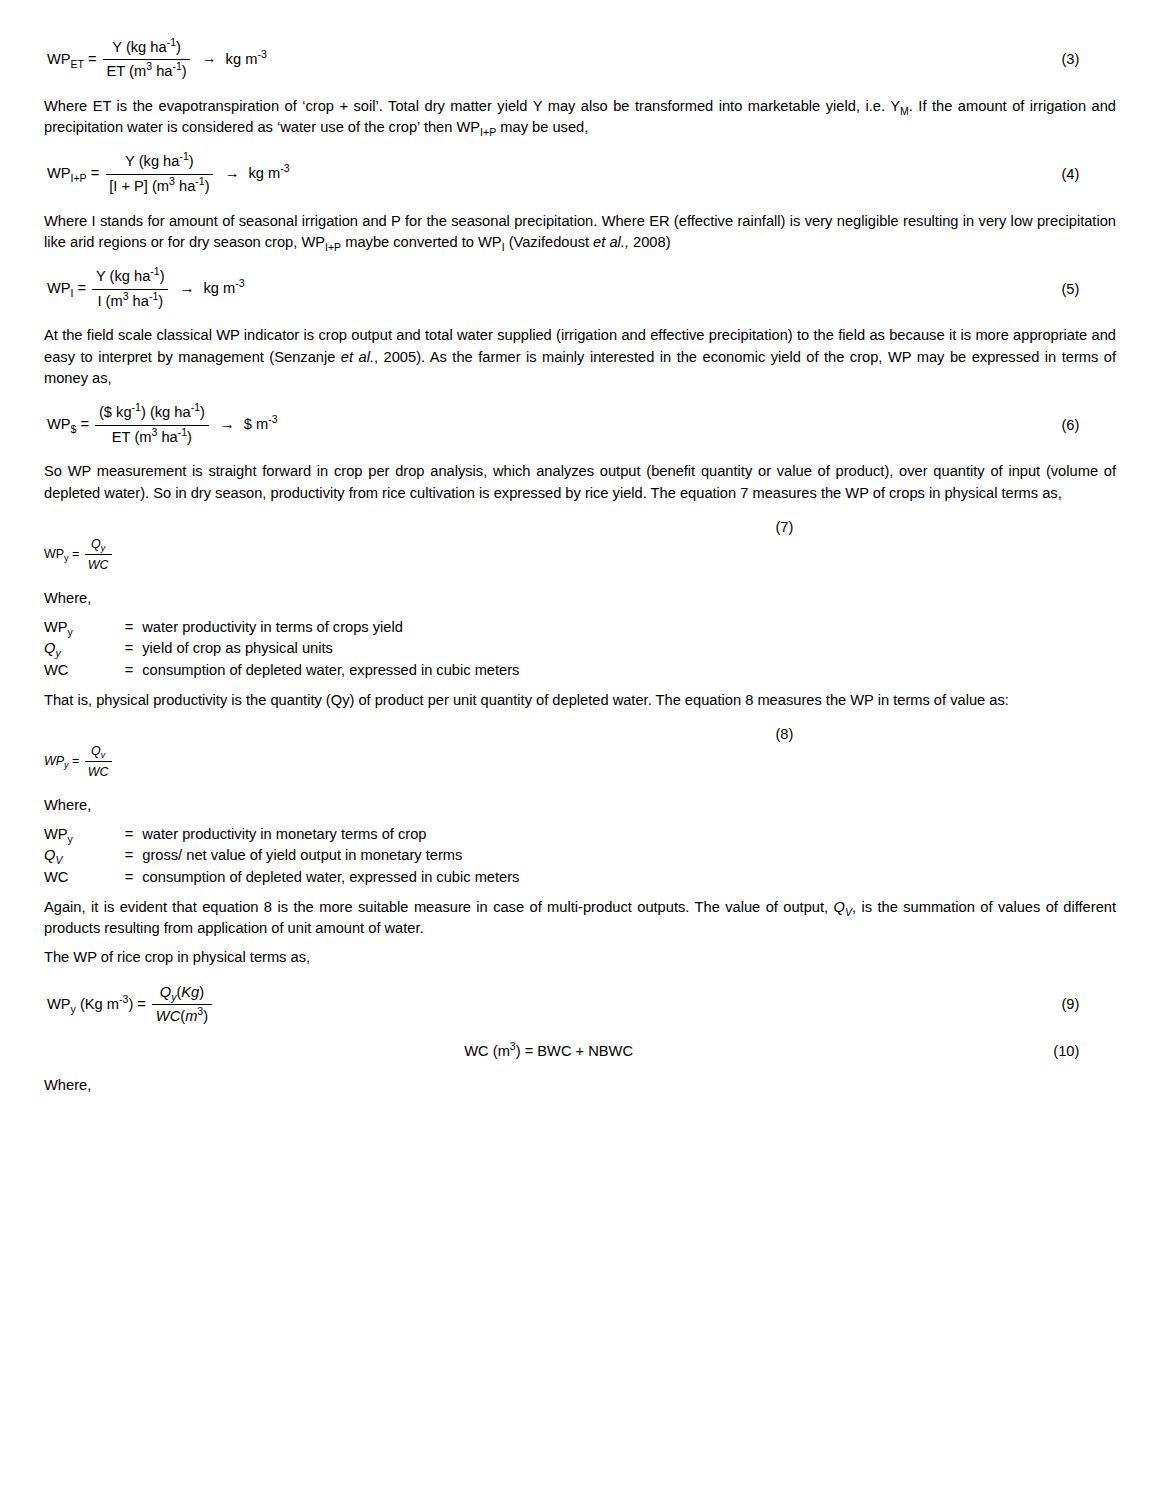WPET = Y (kg ha-1) ET (m3 ha-1) → kg m-3
(3)
Where ET is the evapotranspiration of ‘crop + soil’. Total dry matter yield Y may also be transformed into marketable yield, i.e. YM. If the amount of irrigation and precipitation water is considered as ‘water use of the crop’ then WPI+P may be used,
WPI+P = Y (kg ha-1) [I + P] (m3 ha-1) → kg m-3
(4)
Where I stands for amount of seasonal irrigation and P for the seasonal precipitation. Where ER (effective rainfall) is very negligible resulting in very low precipitation like arid regions or for dry season crop, WPI+P maybe converted to WPI (Vazifedoust et al., 2008)
WPI = Y (kg ha-1) I (m3 ha-1) → kg m-3
(5)
At the field scale classical WP indicator is crop output and total water supplied (irrigation and effective precipitation) to the field as because it is more appropriate and easy to interpret by management (Senzanje et al., 2005). As the farmer is mainly interested in the economic yield of the crop, WP may be expressed in terms of money as,
WP$ = ($ kg-1) (kg ha-1) ET (m3 ha-1) → $ m-3
(6)
So WP measurement is straight forward in crop per drop analysis, which analyzes output (benefit quantity or value of product), over quantity of input (volume of depleted water). So in dry season, productivity from rice cultivation is expressed by rice yield. The equation 7 measures the WP of crops in physical terms as,
(7)
WPy = Qy WC
Where,
WPy=water productivity in terms of crops yield
Qy=yield of crop as physical units
WC=consumption of depleted water, expressed in cubic meters
That is, physical productivity is the quantity (Qy) of product per unit quantity of depleted water. The equation 8 measures the WP in terms of value as:
(8)
WPy = Qv WC
Where,
WPy=water productivity in monetary terms of crop
QV=gross/ net value of yield output in monetary terms
WC=consumption of depleted water, expressed in cubic meters
Again, it is evident that equation 8 is the more suitable measure in case of multi-product outputs. The value of output, QV, is the summation of values of different products resulting from application of unit amount of water.
The WP of rice crop in physical terms as,
WPy (Kg m-3) = Qy(Kg) WC(m3)
(9)
WC (m3) = BWC + NBWC
(10)
Where,